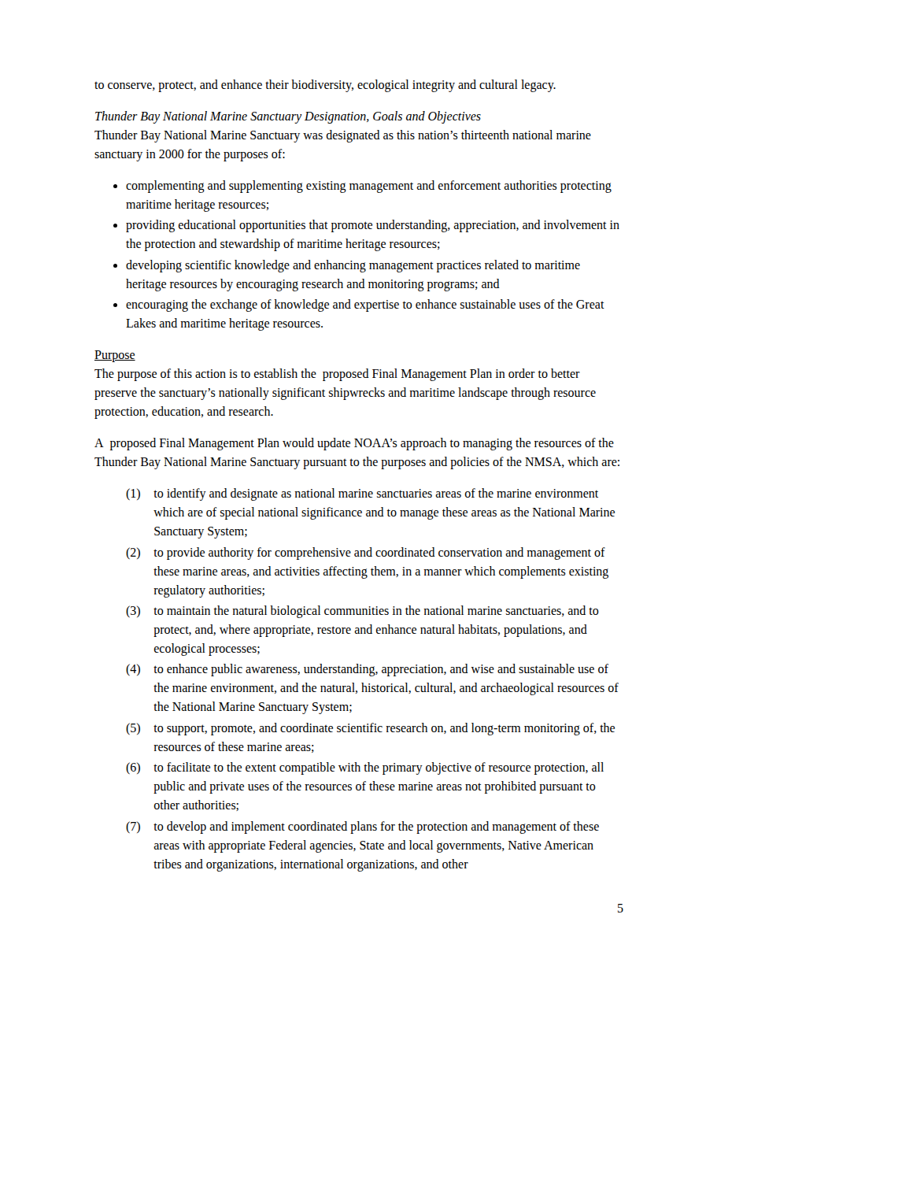to conserve, protect, and enhance their biodiversity, ecological integrity and cultural legacy.
Thunder Bay National Marine Sanctuary Designation, Goals and Objectives
Thunder Bay National Marine Sanctuary was designated as this nation’s thirteenth national marine sanctuary in 2000 for the purposes of:
complementing and supplementing existing management and enforcement authorities protecting maritime heritage resources;
providing educational opportunities that promote understanding, appreciation, and involvement in the protection and stewardship of maritime heritage resources;
developing scientific knowledge and enhancing management practices related to maritime heritage resources by encouraging research and monitoring programs; and
encouraging the exchange of knowledge and expertise to enhance sustainable uses of the Great Lakes and maritime heritage resources.
Purpose
The purpose of this action is to establish the proposed Final Management Plan in order to better preserve the sanctuary’s nationally significant shipwrecks and maritime landscape through resource protection, education, and research.
A proposed Final Management Plan would update NOAA’s approach to managing the resources of the Thunder Bay National Marine Sanctuary pursuant to the purposes and policies of the NMSA, which are:
to identify and designate as national marine sanctuaries areas of the marine environment which are of special national significance and to manage these areas as the National Marine Sanctuary System;
to provide authority for comprehensive and coordinated conservation and management of these marine areas, and activities affecting them, in a manner which complements existing regulatory authorities;
to maintain the natural biological communities in the national marine sanctuaries, and to protect, and, where appropriate, restore and enhance natural habitats, populations, and ecological processes;
to enhance public awareness, understanding, appreciation, and wise and sustainable use of the marine environment, and the natural, historical, cultural, and archaeological resources of the National Marine Sanctuary System;
to support, promote, and coordinate scientific research on, and long-term monitoring of, the resources of these marine areas;
to facilitate to the extent compatible with the primary objective of resource protection, all public and private uses of the resources of these marine areas not prohibited pursuant to other authorities;
to develop and implement coordinated plans for the protection and management of these areas with appropriate Federal agencies, State and local governments, Native American tribes and organizations, international organizations, and other
5